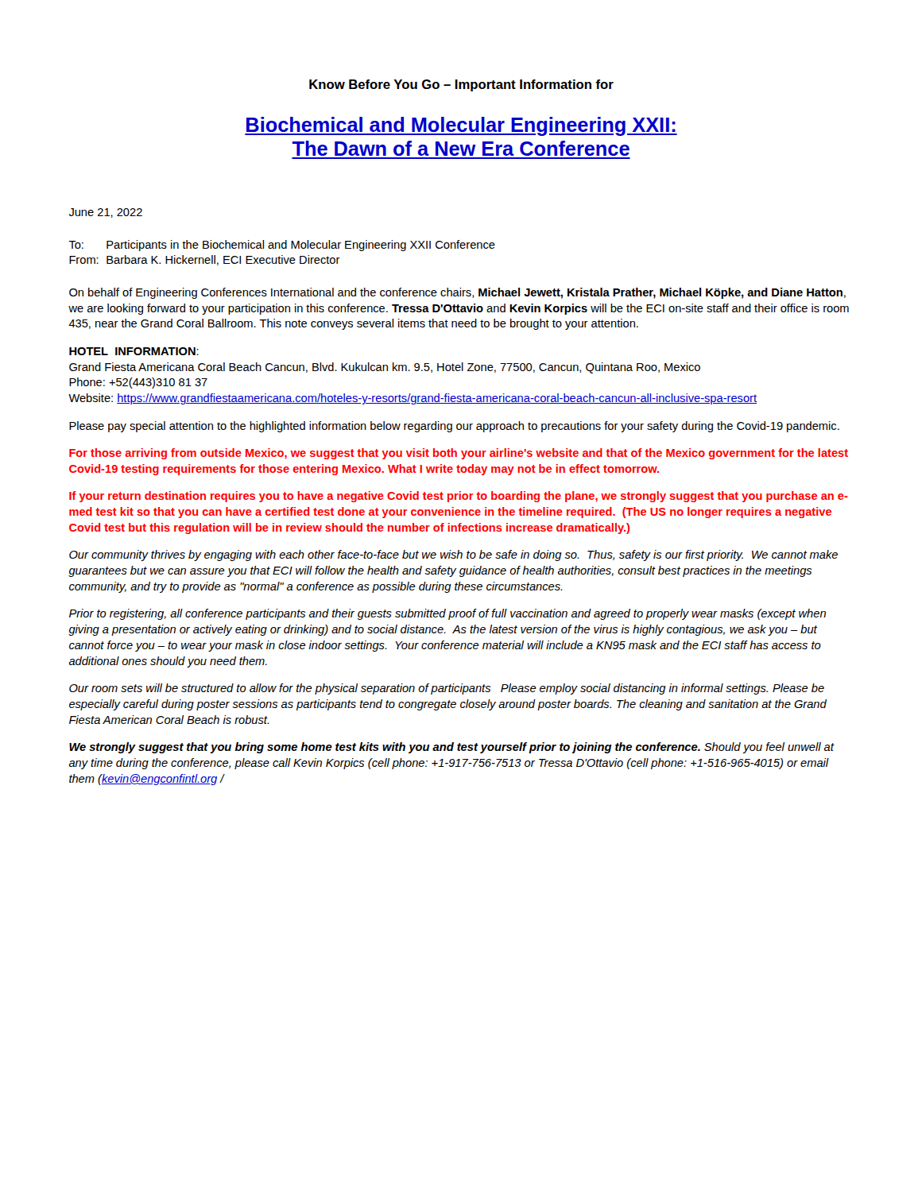Know Before You Go – Important Information for
Biochemical and Molecular Engineering XXII:
The Dawn of a New Era Conference
June 21, 2022
To: Participants in the Biochemical and Molecular Engineering XXII Conference
From: Barbara K. Hickernell, ECI Executive Director
On behalf of Engineering Conferences International and the conference chairs, Michael Jewett, Kristala Prather, Michael Köpke, and Diane Hatton, we are looking forward to your participation in this conference. Tressa D'Ottavio and Kevin Korpics will be the ECI on-site staff and their office is room 435, near the Grand Coral Ballroom. This note conveys several items that need to be brought to your attention.
HOTEL INFORMATION:
Grand Fiesta Americana Coral Beach Cancun, Blvd. Kukulcan km. 9.5, Hotel Zone, 77500, Cancun, Quintana Roo, Mexico
Phone: +52(443)310 81 37
Website: https://www.grandfiestaamericana.com/hoteles-y-resorts/grand-fiesta-americana-coral-beach-cancun-all-inclusive-spa-resort
Please pay special attention to the highlighted information below regarding our approach to precautions for your safety during the Covid-19 pandemic.
For those arriving from outside Mexico, we suggest that you visit both your airline's website and that of the Mexico government for the latest Covid-19 testing requirements for those entering Mexico. What I write today may not be in effect tomorrow.
If your return destination requires you to have a negative Covid test prior to boarding the plane, we strongly suggest that you purchase an e-med test kit so that you can have a certified test done at your convenience in the timeline required. (The US no longer requires a negative Covid test but this regulation will be in review should the number of infections increase dramatically.)
Our community thrives by engaging with each other face-to-face but we wish to be safe in doing so. Thus, safety is our first priority. We cannot make guarantees but we can assure you that ECI will follow the health and safety guidance of health authorities, consult best practices in the meetings community, and try to provide as "normal" a conference as possible during these circumstances.
Prior to registering, all conference participants and their guests submitted proof of full vaccination and agreed to properly wear masks (except when giving a presentation or actively eating or drinking) and to social distance. As the latest version of the virus is highly contagious, we ask you – but cannot force you – to wear your mask in close indoor settings. Your conference material will include a KN95 mask and the ECI staff has access to additional ones should you need them.
Our room sets will be structured to allow for the physical separation of participants Please employ social distancing in informal settings. Please be especially careful during poster sessions as participants tend to congregate closely around poster boards. The cleaning and sanitation at the Grand Fiesta American Coral Beach is robust.
We strongly suggest that you bring some home test kits with you and test yourself prior to joining the conference. Should you feel unwell at any time during the conference, please call Kevin Korpics (cell phone: +1-917-756-7513 or Tressa D'Ottavio (cell phone: +1-516-965-4015) or email them (kevin@engconfintl.org /